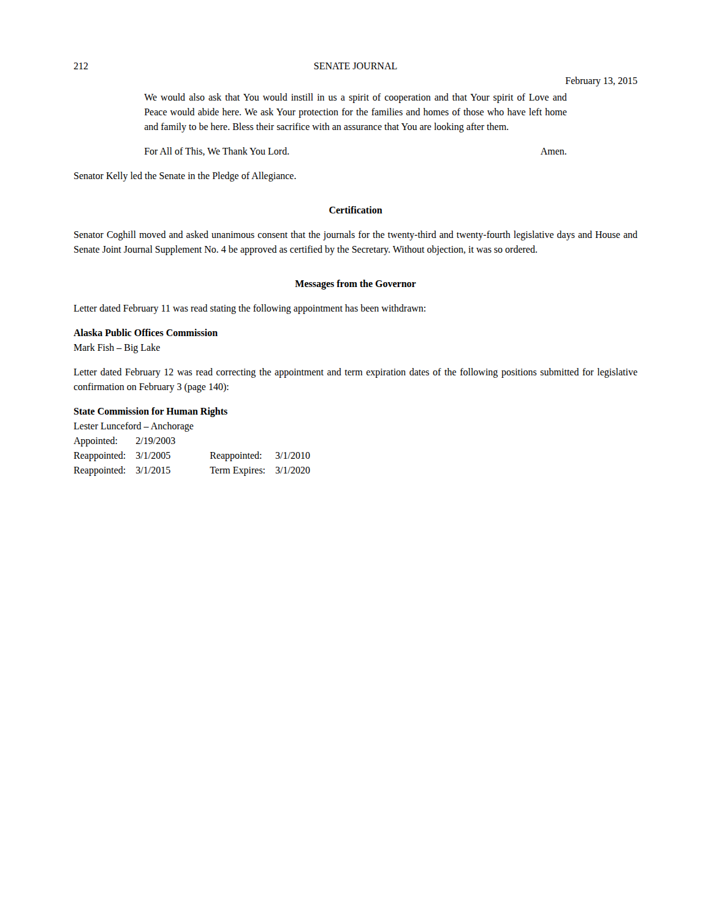212
SENATE JOURNAL
February 13, 2015
We would also ask that You would instill in us a spirit of cooperation and that Your spirit of Love and Peace would abide here. We ask Your protection for the families and homes of those who have left home and family to be here. Bless their sacrifice with an assurance that You are looking after them.
For All of This, We Thank You Lord. Amen.
Senator Kelly led the Senate in the Pledge of Allegiance.
Certification
Senator Coghill moved and asked unanimous consent that the journals for the twenty-third and twenty-fourth legislative days and House and Senate Joint Journal Supplement No. 4 be approved as certified by the Secretary. Without objection, it was so ordered.
Messages from the Governor
Letter dated February 11 was read stating the following appointment has been withdrawn:
Alaska Public Offices Commission
Mark Fish – Big Lake
Letter dated February 12 was read correcting the appointment and term expiration dates of the following positions submitted for legislative confirmation on February 3 (page 140):
State Commission for Human Rights
Lester Lunceford – Anchorage
| Appointed: | 2/19/2003 | | | |
| Reappointed: | 3/1/2005 | | Reappointed: | 3/1/2010 |
| Reappointed: | 3/1/2015 | | Term Expires: | 3/1/2020 |